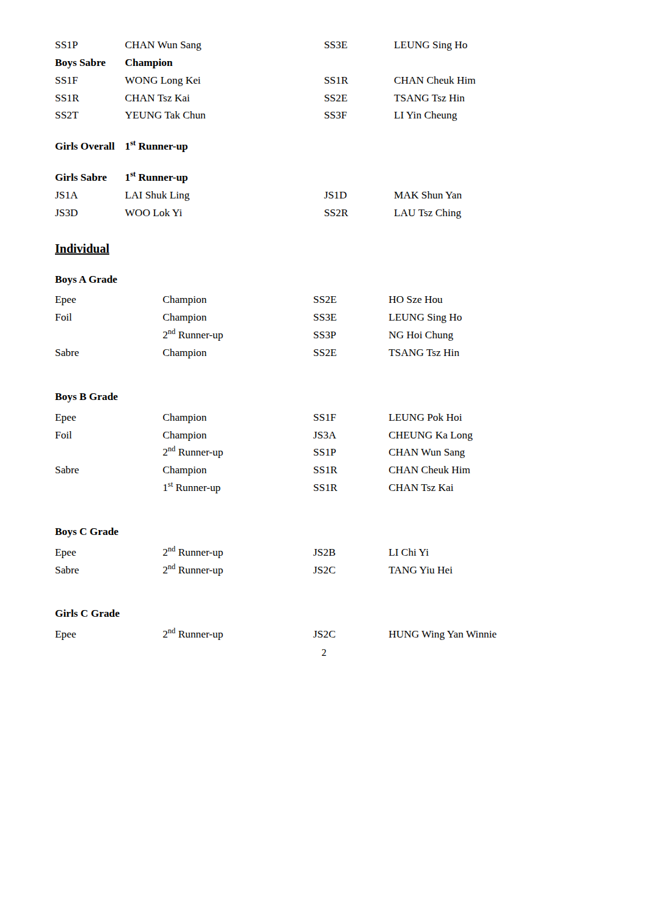| SS1P | CHAN Wun Sang | SS3E | LEUNG Sing Ho |
| Boys Sabre | Champion | | |
| SS1F | WONG Long Kei | SS1R | CHAN Cheuk Him |
| SS1R | CHAN Tsz Kai | SS2E | TSANG Tsz Hin |
| SS2T | YEUNG Tak Chun | SS3F | LI Yin Cheung |
| Girls Overall | 1 st Runner-up | | |
| Girls Sabre | 1 st Runner-up | | |
| JS1A | LAI Shuk Ling | JS1D | MAK Shun Yan |
| JS3D | WOO Lok Yi | SS2R | LAU Tsz Ching |
Individual
Boys A Grade
| Epee | Champion | SS2E | HO Sze Hou |
| Foil | Champion | SS3E | LEUNG Sing Ho |
| | 2 nd Runner-up | SS3P | NG Hoi Chung |
| Sabre | Champion | SS2E | TSANG Tsz Hin |
Boys B Grade
| Epee | Champion | SS1F | LEUNG Pok Hoi |
| Foil | Champion | JS3A | CHEUNG Ka Long |
| | 2 nd Runner-up | SS1P | CHAN Wun Sang |
| Sabre | Champion | SS1R | CHAN Cheuk Him |
| | 1 st Runner-up | SS1R | CHAN Tsz Kai |
Boys C Grade
| Epee | 2 nd Runner-up | JS2B | LI Chi Yi |
| Sabre | 2 nd Runner-up | JS2C | TANG Yiu Hei |
Girls C Grade
| Epee | 2 nd Runner-up | JS2C | HUNG Wing Yan Winnie |
2